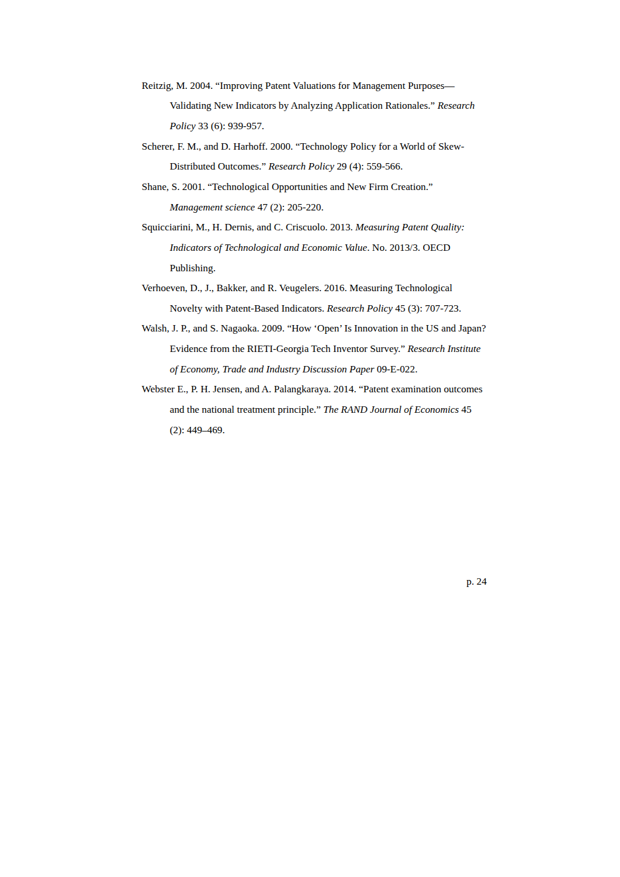Reitzig, M. 2004. “Improving Patent Valuations for Management Purposes—Validating New Indicators by Analyzing Application Rationales.” Research Policy 33 (6): 939-957.
Scherer, F. M., and D. Harhoff. 2000. “Technology Policy for a World of Skew-Distributed Outcomes.” Research Policy 29 (4): 559-566.
Shane, S. 2001. “Technological Opportunities and New Firm Creation.” Management science 47 (2): 205-220.
Squicciarini, M., H. Dernis, and C. Criscuolo. 2013. Measuring Patent Quality: Indicators of Technological and Economic Value. No. 2013/3. OECD Publishing.
Verhoeven, D., J., Bakker, and R. Veugelers. 2016. Measuring Technological Novelty with Patent-Based Indicators. Research Policy 45 (3): 707-723.
Walsh, J. P., and S. Nagaoka. 2009. “How ‘Open’ Is Innovation in the US and Japan? Evidence from the RIETI-Georgia Tech Inventor Survey.” Research Institute of Economy, Trade and Industry Discussion Paper 09-E-022.
Webster E., P. H. Jensen, and A. Palangkaraya. 2014. “Patent examination outcomes and the national treatment principle.” The RAND Journal of Economics 45 (2): 449–469.
p. 24